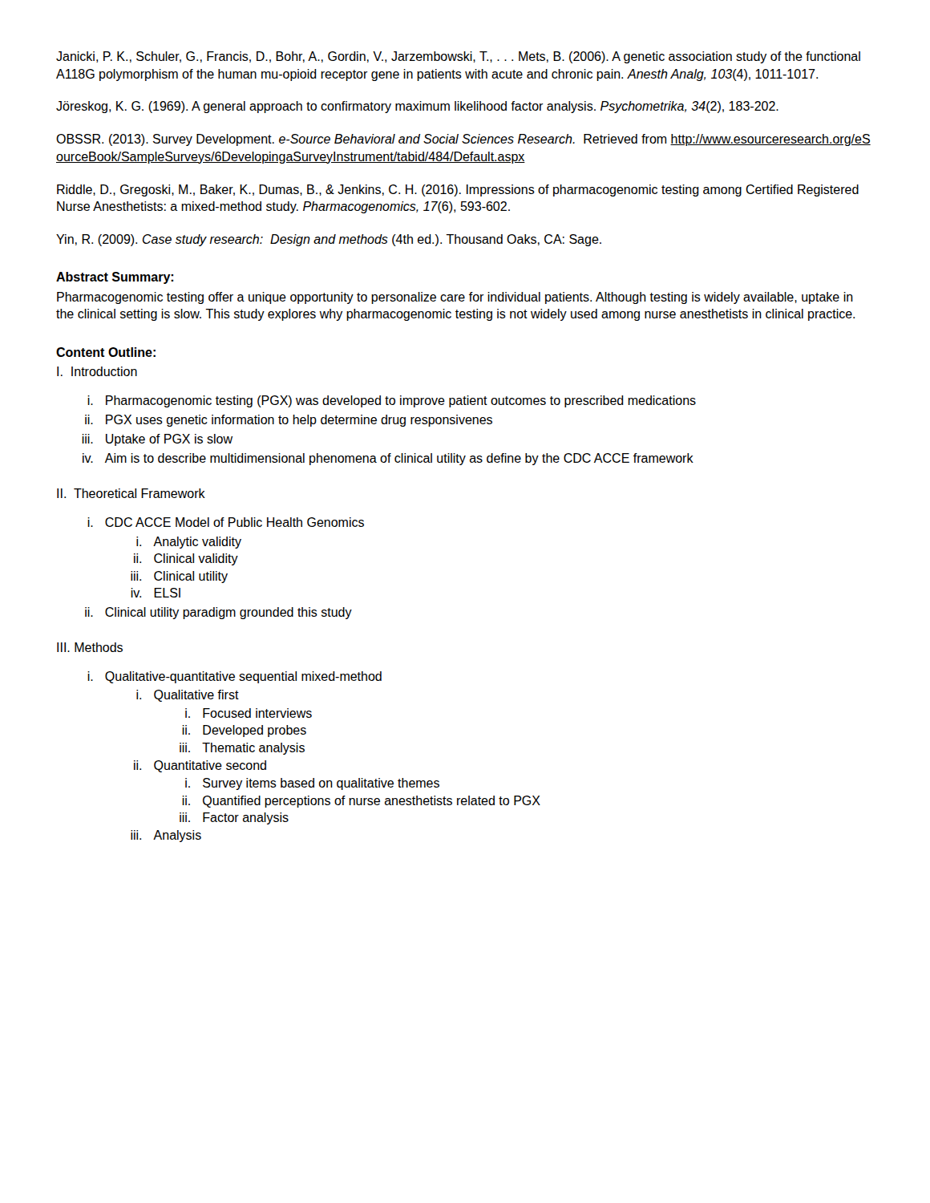Janicki, P. K., Schuler, G., Francis, D., Bohr, A., Gordin, V., Jarzembowski, T., . . . Mets, B. (2006). A genetic association study of the functional A118G polymorphism of the human mu-opioid receptor gene in patients with acute and chronic pain. Anesth Analg, 103(4), 1011-1017.
Jöreskog, K. G. (1969). A general approach to confirmatory maximum likelihood factor analysis. Psychometrika, 34(2), 183-202.
OBSSR. (2013). Survey Development. e-Source Behavioral and Social Sciences Research. Retrieved from http://www.esourceresearch.org/eSourceBook/SampleSurveys/6DevelopingaSurveyInstrument/tabid/484/Default.aspx
Riddle, D., Gregoski, M., Baker, K., Dumas, B., & Jenkins, C. H. (2016). Impressions of pharmacogenomic testing among Certified Registered Nurse Anesthetists: a mixed-method study. Pharmacogenomics, 17(6), 593-602.
Yin, R. (2009). Case study research: Design and methods (4th ed.). Thousand Oaks, CA: Sage.
Abstract Summary:
Pharmacogenomic testing offer a unique opportunity to personalize care for individual patients. Although testing is widely available, uptake in the clinical setting is slow. This study explores why pharmacogenomic testing is not widely used among nurse anesthetists in clinical practice.
Content Outline:
I. Introduction
Pharmacogenomic testing (PGX) was developed to improve patient outcomes to prescribed medications
PGX uses genetic information to help determine drug responsivenes
Uptake of PGX is slow
Aim is to describe multidimensional phenomena of clinical utility as define by the CDC ACCE framework
II. Theoretical Framework
CDC ACCE Model of Public Health Genomics
Analytic validity
Clinical validity
Clinical utility
ELSI
Clinical utility paradigm grounded this study
III. Methods
Qualitative-quantitative sequential mixed-method
Qualitative first
Focused interviews
Developed probes
Thematic analysis
Quantitative second
Survey items based on qualitative themes
Quantified perceptions of nurse anesthetists related to PGX
Factor analysis
Analysis